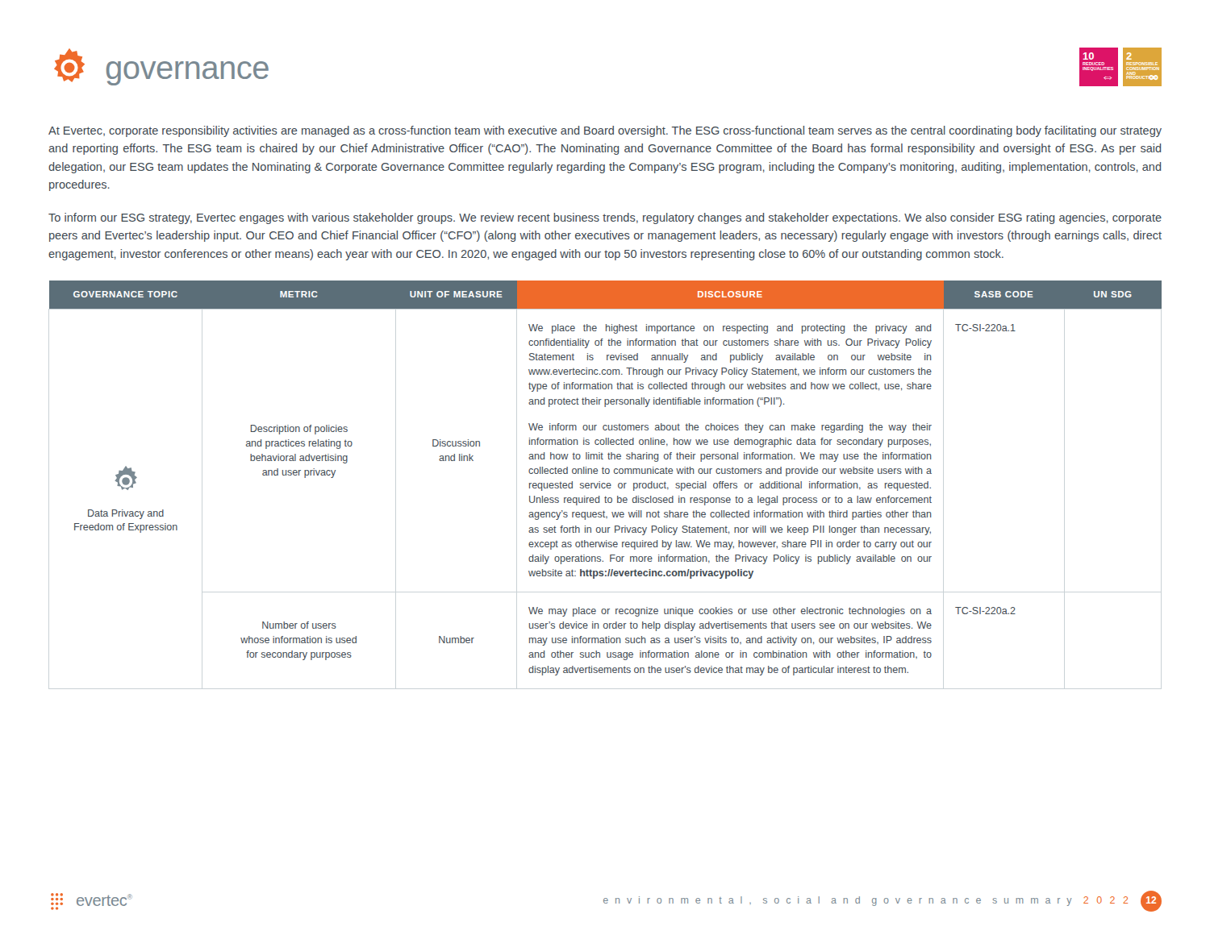governance
10 REDUCED
INEQUALITIES ⇔
2 RESPONSIBLE
CONSUMPTION
AND PRODUCTION ∞
At Evertec, corporate responsibility activities are managed as a cross-function team with executive and Board oversight. The ESG cross-functional team serves as the central coordinating body facilitating our strategy and reporting efforts. The ESG team is chaired by our Chief Administrative Officer (“CAO”). The Nominating and Governance Committee of the Board has formal responsibility and oversight of ESG. As per said delegation, our ESG team updates the Nominating & Corporate Governance Committee regularly regarding the Company’s ESG program, including the Company’s monitoring, auditing, implementation, controls, and procedures.
To inform our ESG strategy, Evertec engages with various stakeholder groups. We review recent business trends, regulatory changes and stakeholder expectations. We also consider ESG rating agencies, corporate peers and Evertec’s leadership input. Our CEO and Chief Financial Officer (“CFO”) (along with other executives or management leaders, as necessary) regularly engage with investors (through earnings calls, direct engagement, investor conferences or other means) each year with our CEO. In 2020, we engaged with our top 50 investors representing close to 60% of our outstanding common stock.
| Governance Topic | Metric | Unit of Measure | Disclosure | SASB Code | UN SDG |
| --- | --- | --- | --- | --- | --- |
| Data Privacy and Freedom of Expression | Description of policies and practices relating to behavioral advertising and user privacy | Discussion and link | We place the highest importance on respecting and protecting the privacy and confidentiality of the information that our customers share with us. Our Privacy Policy Statement is revised annually and publicly available on our website in www.evertecinc.com. Through our Privacy Policy Statement, we inform our customers the type of information that is collected through our websites and how we collect, use, share and protect their personally identifiable information (“PII”). We inform our customers about the choices they can make regarding the way their information is collected online, how we use demographic data for secondary purposes, and how to limit the sharing of their personal information. We may use the information collected online to communicate with our customers and provide our website users with a requested service or product, special offers or additional information, as requested. Unless required to be disclosed in response to a legal process or to a law enforcement agency’s request, we will not share the collected information with third parties other than as set forth in our Privacy Policy Statement, nor will we keep PII longer than necessary, except as otherwise required by law. We may, however, share PII in order to carry out our daily operations. For more information, the Privacy Policy is publicly available on our website at: https://evertecinc.com/privacypolicy | TC-SI-220a.1 | |
| Number of users whose information is used for secondary purposes | Number | We may place or recognize unique cookies or use other electronic technologies on a user’s device in order to help display advertisements that users see on our websites. We may use information such as a user’s visits to, and activity on, our websites, IP address and other such usage information alone or in combination with other information, to display advertisements on the user's device that may be of particular interest to them. | TC-SI-220a.2 | |
evertec®
e n v i r o n m e n t a l , s o c i a l a n d g o v e r n a n c e s u m m a r y 2 0 2 2 12